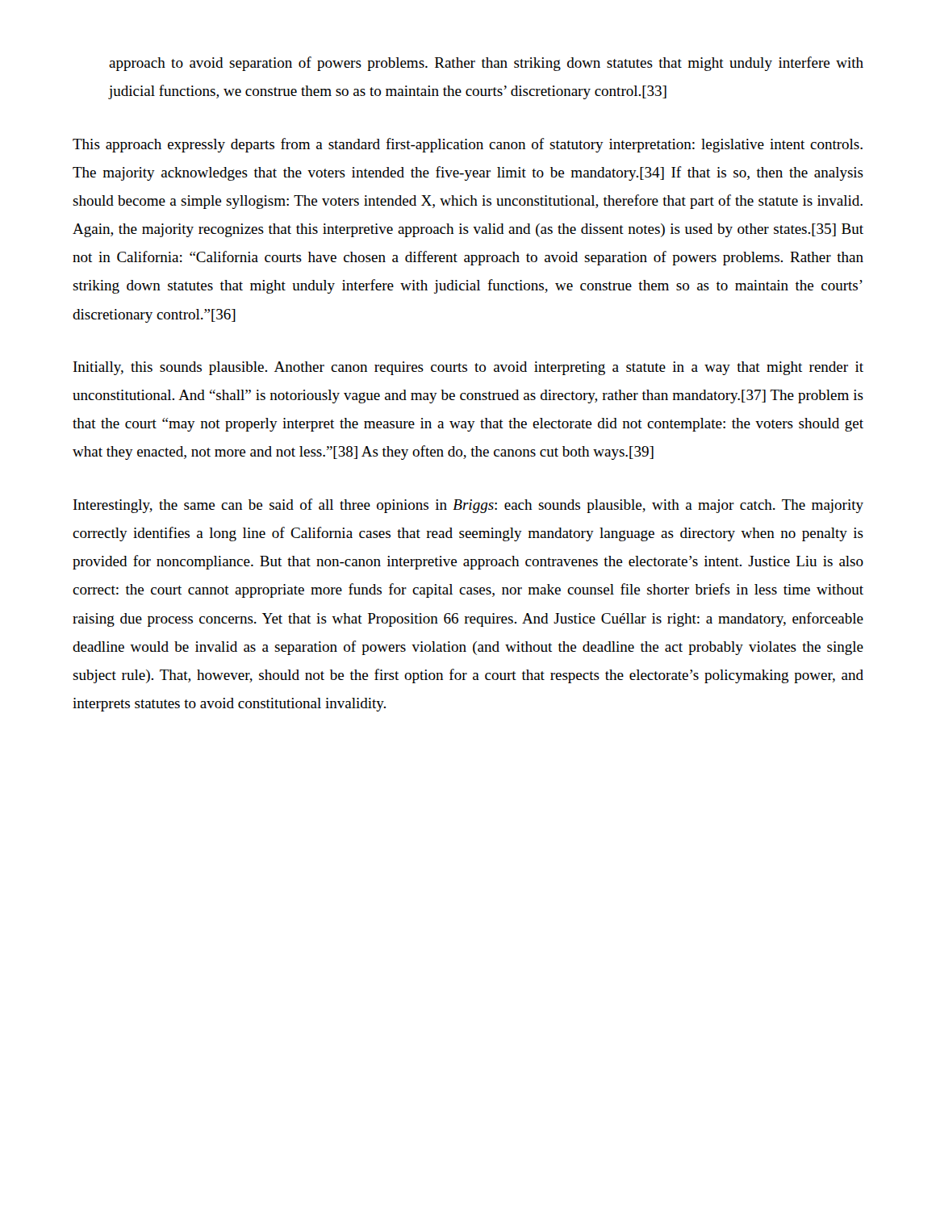approach to avoid separation of powers problems. Rather than striking down statutes that might unduly interfere with judicial functions, we construe them so as to maintain the courts’ discretionary control.[33]
This approach expressly departs from a standard first-application canon of statutory interpretation: legislative intent controls. The majority acknowledges that the voters intended the five-year limit to be mandatory.[34] If that is so, then the analysis should become a simple syllogism: The voters intended X, which is unconstitutional, therefore that part of the statute is invalid. Again, the majority recognizes that this interpretive approach is valid and (as the dissent notes) is used by other states.[35] But not in California: “California courts have chosen a different approach to avoid separation of powers problems. Rather than striking down statutes that might unduly interfere with judicial functions, we construe them so as to maintain the courts’ discretionary control.”[36]
Initially, this sounds plausible. Another canon requires courts to avoid interpreting a statute in a way that might render it unconstitutional. And “shall” is notoriously vague and may be construed as directory, rather than mandatory.[37] The problem is that the court “may not properly interpret the measure in a way that the electorate did not contemplate: the voters should get what they enacted, not more and not less.”[38] As they often do, the canons cut both ways.[39]
Interestingly, the same can be said of all three opinions in Briggs: each sounds plausible, with a major catch. The majority correctly identifies a long line of California cases that read seemingly mandatory language as directory when no penalty is provided for noncompliance. But that non-canon interpretive approach contravenes the electorate’s intent. Justice Liu is also correct: the court cannot appropriate more funds for capital cases, nor make counsel file shorter briefs in less time without raising due process concerns. Yet that is what Proposition 66 requires. And Justice Cuéllar is right: a mandatory, enforceable deadline would be invalid as a separation of powers violation (and without the deadline the act probably violates the single subject rule). That, however, should not be the first option for a court that respects the electorate’s policymaking power, and interprets statutes to avoid constitutional invalidity.